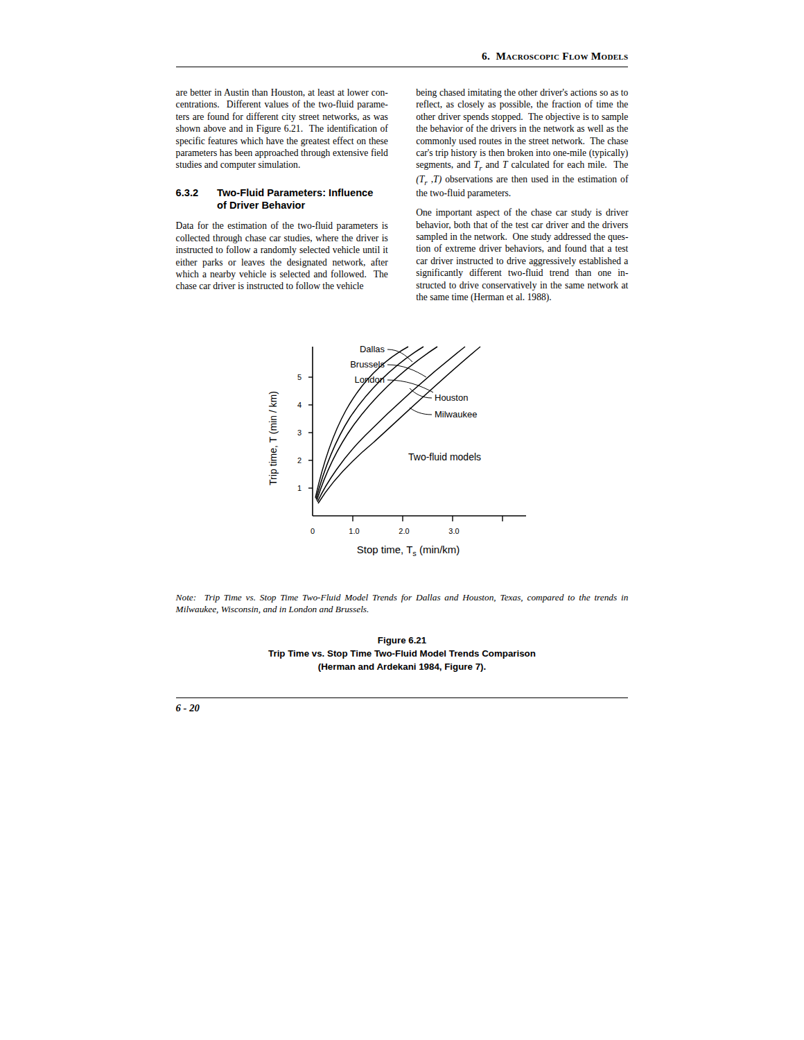6. Macroscopic Flow Models
are better in Austin than Houston, at least at lower concentrations. Different values of the two-fluid parameters are found for different city street networks, as was shown above and in Figure 6.21. The identification of specific features which have the greatest effect on these parameters has been approached through extensive field studies and computer simulation.
6.3.2 Two-Fluid Parameters: Influence
of Driver Behavior
Data for the estimation of the two-fluid parameters is collected through chase car studies, where the driver is instructed to follow a randomly selected vehicle until it either parks or leaves the designated network, after which a nearby vehicle is selected and followed. The chase car driver is instructed to follow the vehicle
being chased imitating the other driver's actions so as to reflect, as closely as possible, the fraction of time the other driver spends stopped. The objective is to sample the behavior of the drivers in the network as well as the commonly used routes in the street network. The chase car's trip history is then broken into one-mile (typically) segments, and Tr and T calculated for each mile. The (Tr ,T) observations are then used in the estimation of the two-fluid parameters.
One important aspect of the chase car study is driver behavior, both that of the test car driver and the drivers sampled in the network. One study addressed the question of extreme driver behaviors, and found that a test car driver instructed to drive aggressively established a significantly different two-fluid trend than one instructed to drive conservatively in the same network at the same time (Herman et al. 1988).
5 4 3 2 1 0 1.0 2.0 3.0 Trip time, T (min / km) Stop time, Ts (min/km) Dallas Brussels London Houston Milwaukee Two-fluid models
Note: Trip Time vs. Stop Time Two-Fluid Model Trends for Dallas and Houston, Texas, compared to the trends in Milwaukee, Wisconsin, and in London and Brussels.
Figure 6.21
Trip Time vs. Stop Time Two-Fluid Model Trends Comparison
(Herman and Ardekani 1984, Figure 7).
6 - 20